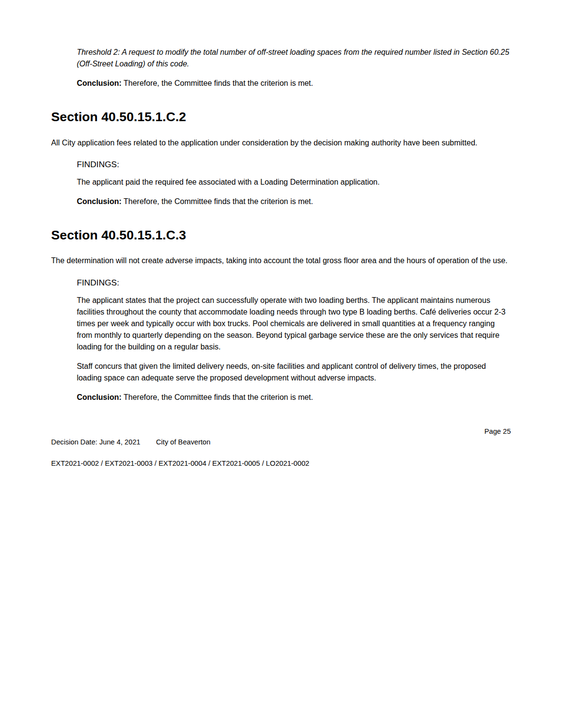Threshold 2: A request to modify the total number of off-street loading spaces from the required number listed in Section 60.25 (Off-Street Loading) of this code.
Conclusion: Therefore, the Committee finds that the criterion is met.
Section 40.50.15.1.C.2
All City application fees related to the application under consideration by the decision making authority have been submitted.
FINDINGS:
The applicant paid the required fee associated with a Loading Determination application.
Conclusion: Therefore, the Committee finds that the criterion is met.
Section 40.50.15.1.C.3
The determination will not create adverse impacts, taking into account the total gross floor area and the hours of operation of the use.
FINDINGS:
The applicant states that the project can successfully operate with two loading berths. The applicant maintains numerous facilities throughout the county that accommodate loading needs through two type B loading berths. Café deliveries occur 2-3 times per week and typically occur with box trucks. Pool chemicals are delivered in small quantities at a frequency ranging from monthly to quarterly depending on the season. Beyond typical garbage service these are the only services that require loading for the building on a regular basis.
Staff concurs that given the limited delivery needs, on-site facilities and applicant control of delivery times, the proposed loading space can adequate serve the proposed development without adverse impacts.
Conclusion: Therefore, the Committee finds that the criterion is met.
Decision Date: June 4, 2021 City of Beaverton
EXT2021-0002 / EXT2021-0003 / EXT2021-0004 / EXT2021-0005 / LO2021-0002
Page 25